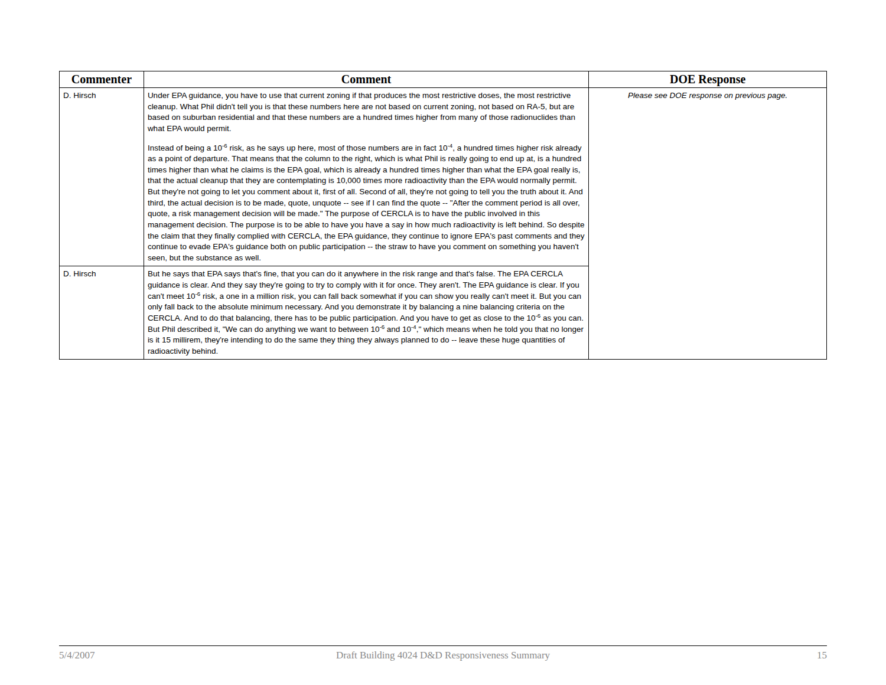| Commenter | Comment | DOE Response |
| --- | --- | --- |
| D. Hirsch | Under EPA guidance, you have to use that current zoning if that produces the most restrictive doses, the most restrictive cleanup. What Phil didn't tell you is that these numbers here are not based on current zoning, not based on RA-5, but are based on suburban residential and that these numbers are a hundred times higher from many of those radionuclides than what EPA would permit. Instead of being a 10 -6 risk, as he says up here, most of those numbers are in fact 10 -4 , a hundred times higher risk already as a point of departure. That means that the column to the right, which is what Phil is really going to end up at, is a hundred times higher than what he claims is the EPA goal, which is already a hundred times higher than what the EPA goal really is, that the actual cleanup that they are contemplating is 10,000 times more radioactivity than the EPA would normally permit. But they're not going to let you comment about it, first of all. Second of all, they're not going to tell you the truth about it. And third, the actual decision is to be made, quote, unquote -- see if I can find the quote -- "After the comment period is all over, quote, a risk management decision will be made." The purpose of CERCLA is to have the public involved in this management decision. The purpose is to be able to have you have a say in how much radioactivity is left behind. So despite the claim that they finally complied with CERCLA, the EPA guidance, they continue to ignore EPA's past comments and they continue to evade EPA's guidance both on public participation -- the straw to have you comment on something you haven't seen, but the substance as well. | Please see DOE response on previous page. |
| D. Hirsch | But he says that EPA says that's fine, that you can do it anywhere in the risk range and that's false. The EPA CERCLA guidance is clear. And they say they're going to try to comply with it for once. They aren't. The EPA guidance is clear. If you can't meet 10 -6 risk, a one in a million risk, you can fall back somewhat if you can show you really can't meet it. But you can only fall back to the absolute minimum necessary. And you demonstrate it by balancing a nine balancing criteria on the CERCLA. And to do that balancing, there has to be public participation. And you have to get as close to the 10 -6 as you can. But Phil described it, "We can do anything we want to between 10 -6 and 10 -4 ," which means when he told you that no longer is it 15 millirem, they're intending to do the same they thing they always planned to do -- leave these huge quantities of radioactivity behind. |
5/4/2007
Draft Building 4024 D&D Responsiveness Summary
15